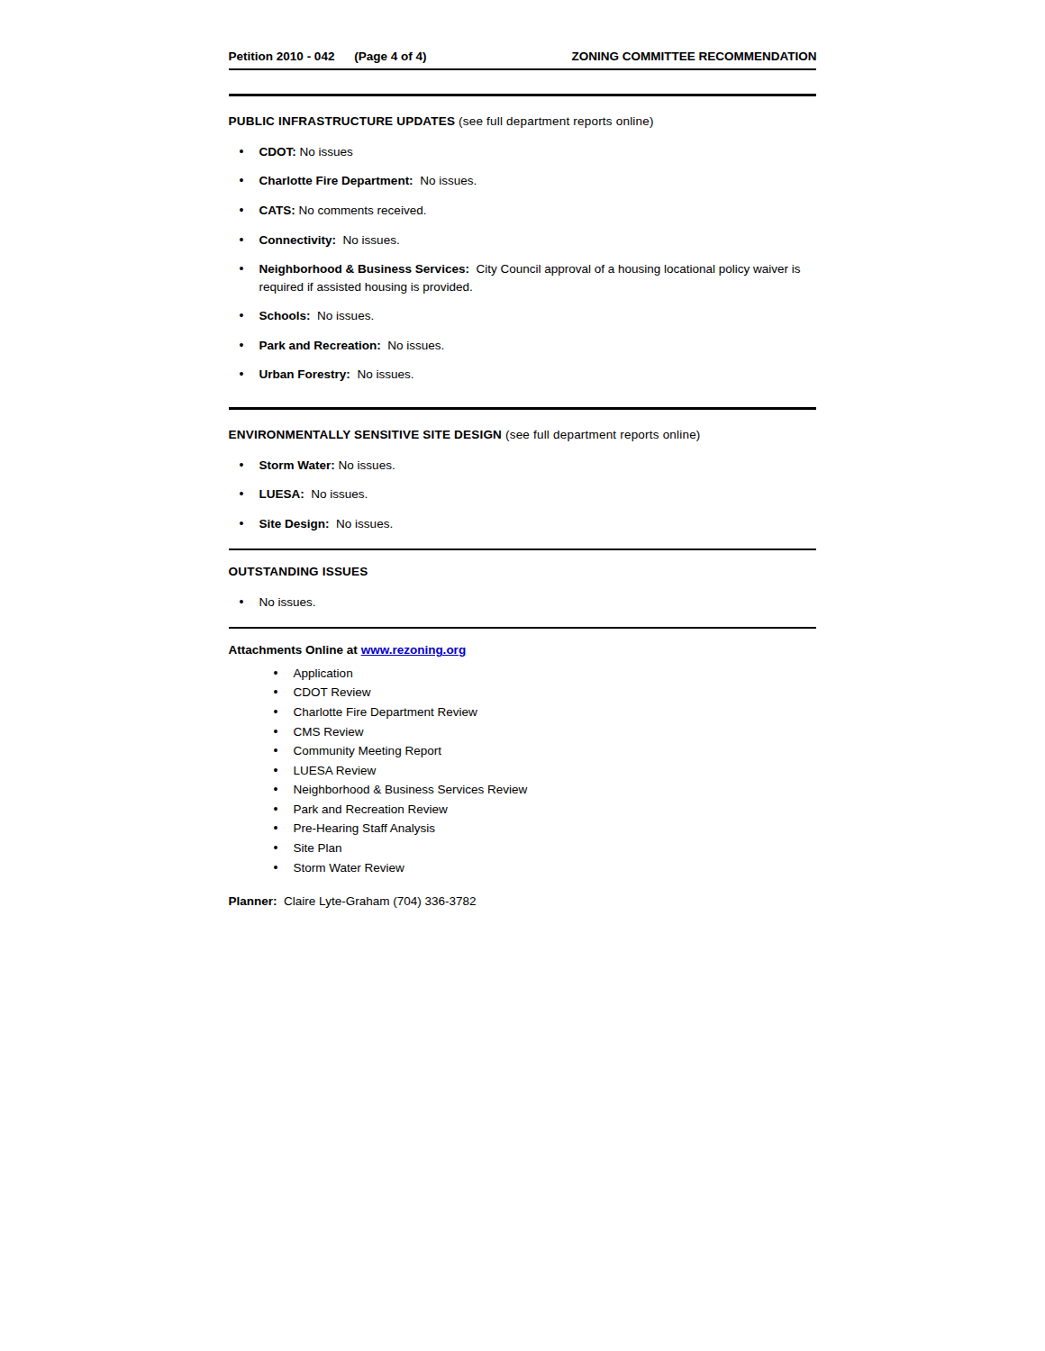Petition 2010 - 042 (Page 4 of 4)
ZONING COMMITTEE RECOMMENDATION
PUBLIC INFRASTRUCTURE UPDATES (see full department reports online)
CDOT: No issues
Charlotte Fire Department: No issues.
CATS: No comments received.
Connectivity: No issues.
Neighborhood & Business Services: City Council approval of a housing locational policy waiver is required if assisted housing is provided.
Schools: No issues.
Park and Recreation: No issues.
Urban Forestry: No issues.
ENVIRONMENTALLY SENSITIVE SITE DESIGN (see full department reports online)
Storm Water: No issues.
LUESA: No issues.
Site Design: No issues.
OUTSTANDING ISSUES
No issues.
Attachments Online at www.rezoning.org
Application
CDOT Review
Charlotte Fire Department Review
CMS Review
Community Meeting Report
LUESA Review
Neighborhood & Business Services Review
Park and Recreation Review
Pre-Hearing Staff Analysis
Site Plan
Storm Water Review
Planner: Claire Lyte-Graham (704) 336-3782